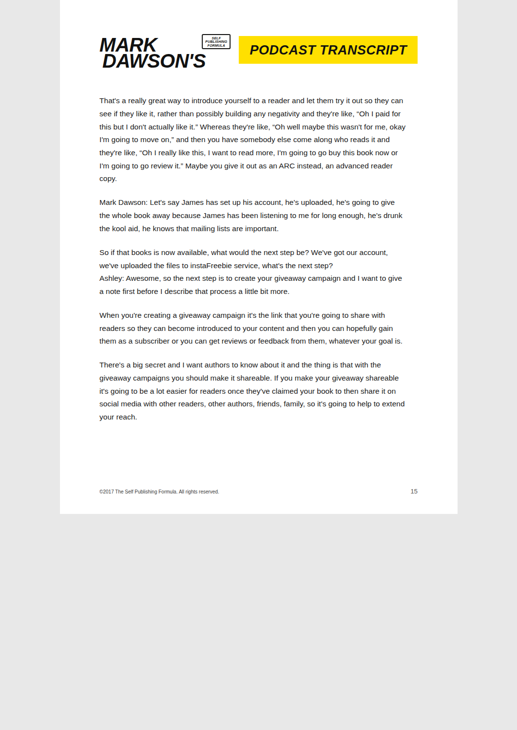Mark Dawson's Self
Publishing
Formula
Podcast Transcript
That's a really great way to introduce yourself to a reader and let them try it out so they can see if they like it, rather than possibly building any negativity and they're like, “Oh I paid for this but I don't actually like it.” Whereas they're like, “Oh well maybe this wasn't for me, okay I'm going to move on,” and then you have somebody else come along who reads it and they're like, “Oh I really like this, I want to read more, I'm going to go buy this book now or I'm going to go review it.” Maybe you give it out as an ARC instead, an advanced reader copy.
Mark Dawson: Let's say James has set up his account, he's uploaded, he's going to give the whole book away because James has been listening to me for long enough, he's drunk the kool aid, he knows that mailing lists are important.
So if that books is now available, what would the next step be? We've got our account, we've uploaded the files to instaFreebie service, what's the next step?
Ashley: Awesome, so the next step is to create your giveaway campaign and I want to give a note first before I describe that process a little bit more.
When you're creating a giveaway campaign it's the link that you're going to share with readers so they can become introduced to your content and then you can hopefully gain them as a subscriber or you can get reviews or feedback from them, whatever your goal is.
There's a big secret and I want authors to know about it and the thing is that with the giveaway campaigns you should make it shareable. If you make your giveaway shareable it's going to be a lot easier for readers once they've claimed your book to then share it on social media with other readers, other authors, friends, family, so it's going to help to extend your reach.
©2017 The Self Publishing Formula. All rights reserved. 15